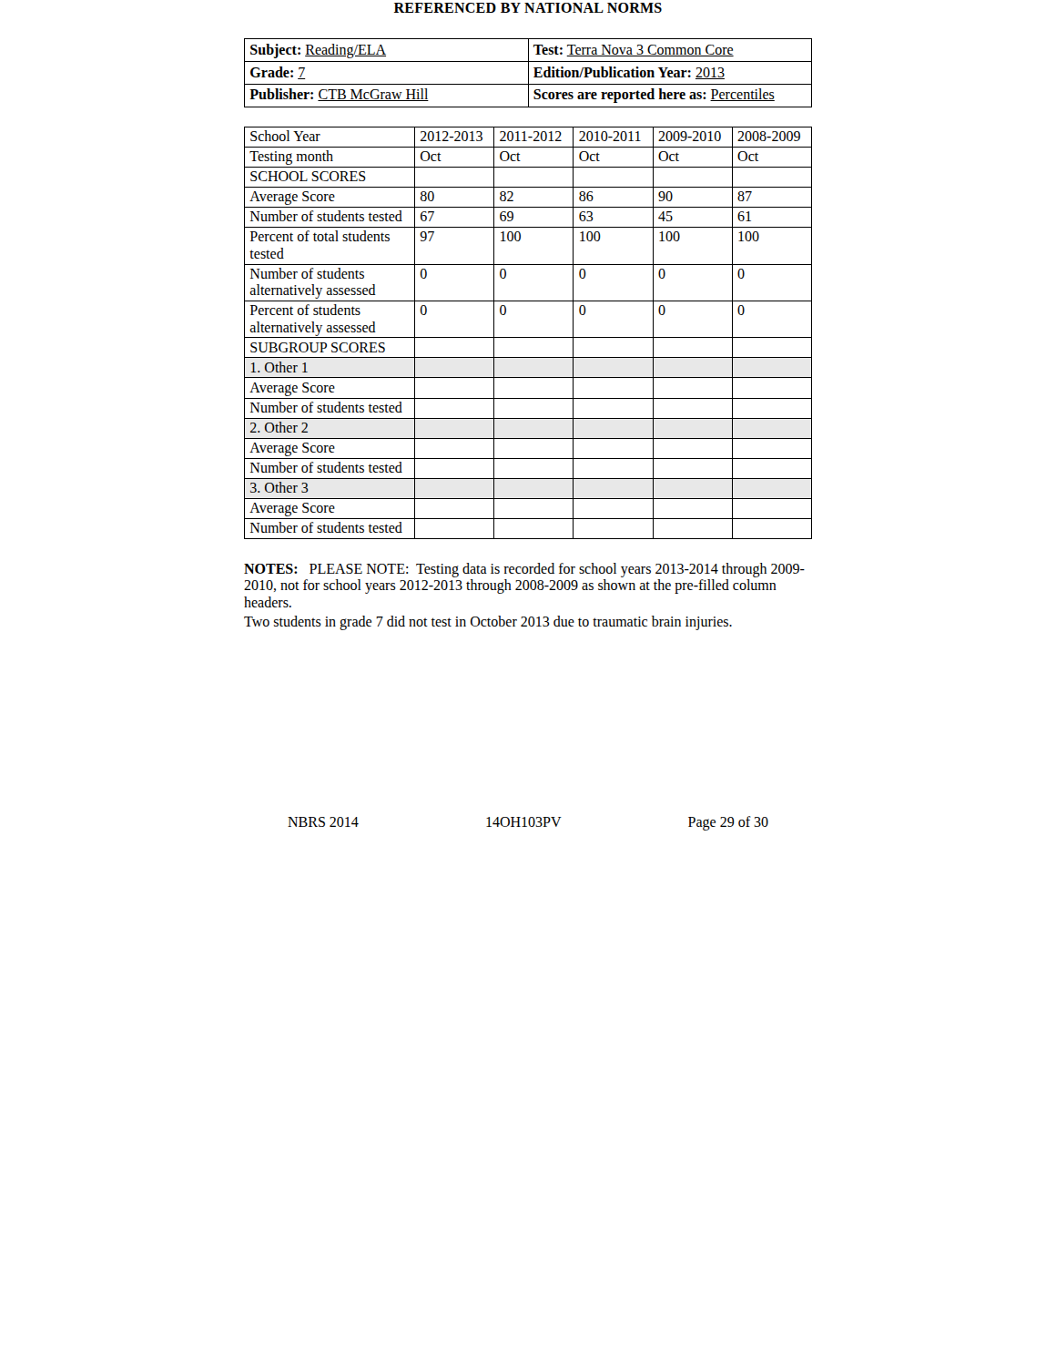REFERENCED BY NATIONAL NORMS
| Subject: Reading/ELA | Test: Terra Nova 3 Common Core |
| Grade: 7 | Edition/Publication Year: 2013 |
| Publisher: CTB McGraw Hill | Scores are reported here as: Percentiles |
| School Year | 2012-2013 | 2011-2012 | 2010-2011 | 2009-2010 | 2008-2009 |
| Testing month | Oct | Oct | Oct | Oct | Oct |
| SCHOOL SCORES | | | | | |
| Average Score | 80 | 82 | 86 | 90 | 87 |
| Number of students tested | 67 | 69 | 63 | 45 | 61 |
| Percent of total students tested | 97 | 100 | 100 | 100 | 100 |
| Number of students alternatively assessed | 0 | 0 | 0 | 0 | 0 |
| Percent of students alternatively assessed | 0 | 0 | 0 | 0 | 0 |
| SUBGROUP SCORES | | | | | |
| 1. Other 1 | | | | | |
| Average Score | | | | | |
| Number of students tested | | | | | |
| 2. Other 2 | | | | | |
| Average Score | | | | | |
| Number of students tested | | | | | |
| 3. Other 3 | | | | | |
| Average Score | | | | | |
| Number of students tested | | | | | |
NOTES: PLEASE NOTE: Testing data is recorded for school years 2013-2014 through 2009- 2010, not for school years 2012-2013 through 2008-2009 as shown at the pre-filled column headers.
Two students in grade 7 did not test in October 2013 due to traumatic brain injuries.
NBRS 2014 14OH103PV Page 29 of 30